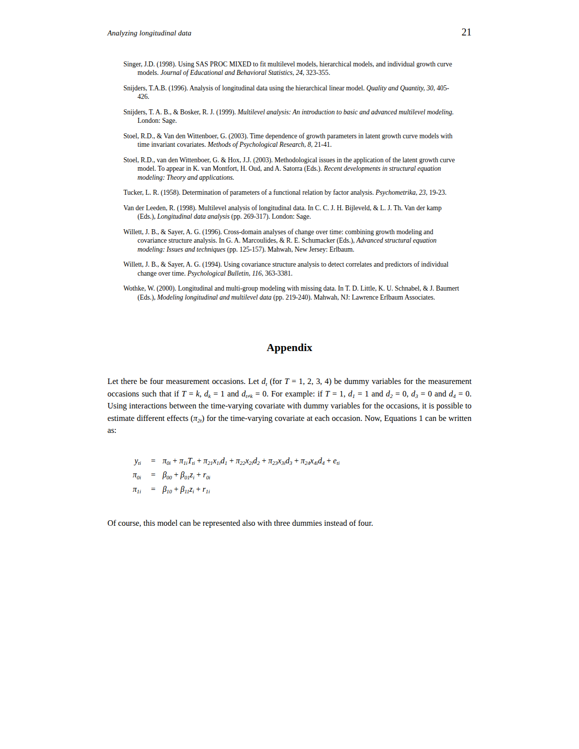Analyzing longitudinal data 21
Singer, J.D. (1998). Using SAS PROC MIXED to fit multilevel models, hierarchical models, and individual growth curve models. Journal of Educational and Behavioral Statistics, 24, 323-355.
Snijders, T.A.B. (1996). Analysis of longitudinal data using the hierarchical linear model. Quality and Quantity, 30, 405-426.
Snijders, T. A. B., & Bosker, R. J. (1999). Multilevel analysis: An introduction to basic and advanced multilevel modeling. London: Sage.
Stoel, R.D., & Van den Wittenboer, G. (2003). Time dependence of growth parameters in latent growth curve models with time invariant covariates. Methods of Psychological Research, 8, 21-41.
Stoel, R.D., van den Wittenboer, G. & Hox, J.J. (2003). Methodological issues in the application of the latent growth curve model. To appear in K. van Montfort, H. Oud, and A. Satorra (Eds.). Recent developments in structural equation modeling: Theory and applications.
Tucker, L. R. (1958). Determination of parameters of a functional relation by factor analysis. Psychometrika, 23, 19-23.
Van der Leeden, R. (1998). Multilevel analysis of longitudinal data. In C. C. J. H. Bijleveld, & L. J. Th. Van der kamp (Eds.), Longitudinal data analysis (pp. 269-317). London: Sage.
Willett, J. B., & Sayer, A. G. (1996). Cross-domain analyses of change over time: combining growth modeling and covariance structure analysis. In G. A. Marcoulides, & R. E. Schumacker (Eds.), Advanced structural equation modeling: Issues and techniques (pp. 125-157). Mahwah, New Jersey: Erlbaum.
Willett, J. B., & Sayer, A. G. (1994). Using covariance structure analysis to detect correlates and predictors of individual change over time. Psychological Bulletin, 116, 363-3381.
Wothke, W. (2000). Longitudinal and multi-group modeling with missing data. In T. D. Little, K. U. Schnabel, & J. Baumert (Eds.), Modeling longitudinal and multilevel data (pp. 219-240). Mahwah, NJ: Lawrence Erlbaum Associates.
Appendix
Let there be four measurement occasions. Let dt (for T = 1, 2, 3, 4) be dummy variables for the measurement occasions such that if T = k, dk = 1 and dt≠k = 0. For example: if T = 1, d1 = 1 and d2 = 0, d3 = 0 and d4 = 0. Using interactions between the time-varying covariate with dummy variables for the occasions, it is possible to estimate different effects (π2t) for the time-varying covariate at each occasion. Now, Equations 1 can be written as:
| y ti | = | π 0i + π 1i T ti + π 21 x 1i d 1 + π 22 x 2i d 2 + π 23 x 3i d 3 + π 24 x 4i d 4 + e ti |
| π 0i | = | β 00 + β 01 z i + r 0i |
| π 1i | = | β 10 + β 11 z i + r 1i |
Of course, this model can be represented also with three dummies instead of four.